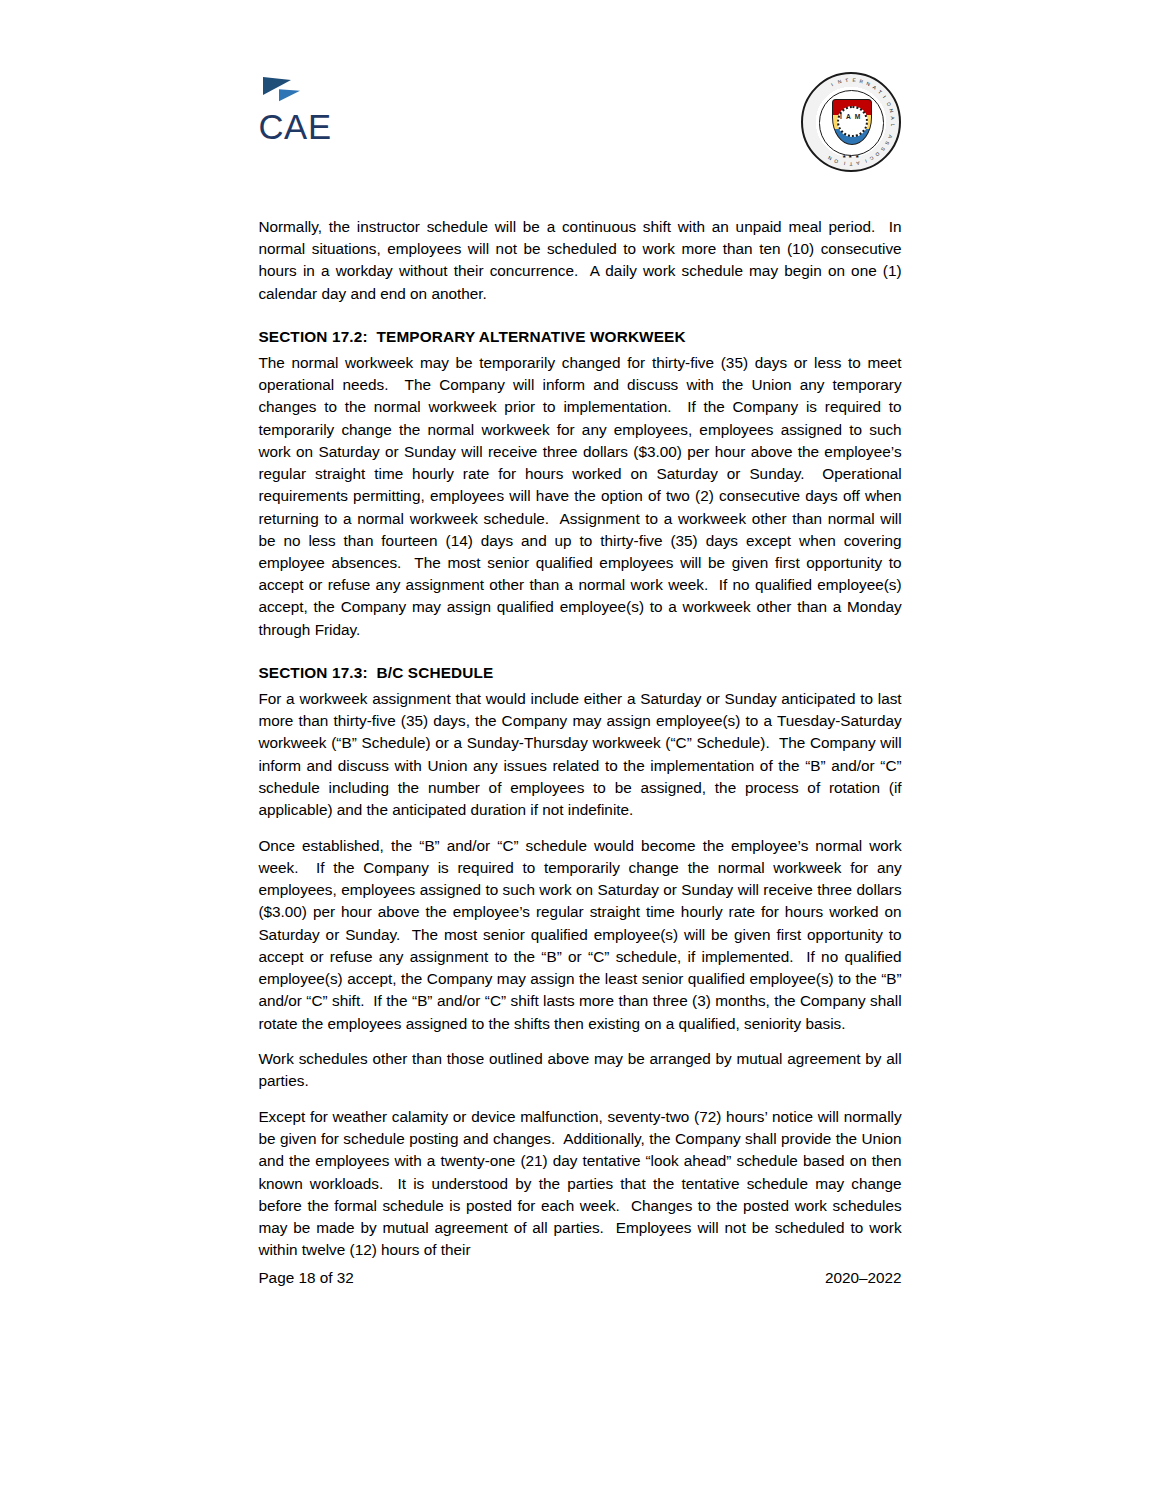CAE
I N T E R N A T I O N A L A S S O C I A T I O N
I A M
★ ★ ★
Normally, the instructor schedule will be a continuous shift with an unpaid meal period. In normal situations, employees will not be scheduled to work more than ten (10) consecutive hours in a workday without their concurrence. A daily work schedule may begin on one (1) calendar day and end on another.
SECTION 17.2: TEMPORARY ALTERNATIVE WORKWEEK
The normal workweek may be temporarily changed for thirty-five (35) days or less to meet operational needs. The Company will inform and discuss with the Union any temporary changes to the normal workweek prior to implementation. If the Company is required to temporarily change the normal workweek for any employees, employees assigned to such work on Saturday or Sunday will receive three dollars ($3.00) per hour above the employee’s regular straight time hourly rate for hours worked on Saturday or Sunday. Operational requirements permitting, employees will have the option of two (2) consecutive days off when returning to a normal workweek schedule. Assignment to a workweek other than normal will be no less than fourteen (14) days and up to thirty-five (35) days except when covering employee absences. The most senior qualified employees will be given first opportunity to accept or refuse any assignment other than a normal work week. If no qualified employee(s) accept, the Company may assign qualified employee(s) to a workweek other than a Monday through Friday.
SECTION 17.3: B/C SCHEDULE
For a workweek assignment that would include either a Saturday or Sunday anticipated to last more than thirty-five (35) days, the Company may assign employee(s) to a Tuesday-Saturday workweek (“B” Schedule) or a Sunday-Thursday workweek (“C” Schedule). The Company will inform and discuss with Union any issues related to the implementation of the “B” and/or “C” schedule including the number of employees to be assigned, the process of rotation (if applicable) and the anticipated duration if not indefinite.
Once established, the “B” and/or “C” schedule would become the employee’s normal work week. If the Company is required to temporarily change the normal workweek for any employees, employees assigned to such work on Saturday or Sunday will receive three dollars ($3.00) per hour above the employee’s regular straight time hourly rate for hours worked on Saturday or Sunday. The most senior qualified employee(s) will be given first opportunity to accept or refuse any assignment to the “B” or “C” schedule, if implemented. If no qualified employee(s) accept, the Company may assign the least senior qualified employee(s) to the “B” and/or “C” shift. If the “B” and/or “C” shift lasts more than three (3) months, the Company shall rotate the employees assigned to the shifts then existing on a qualified, seniority basis.
Work schedules other than those outlined above may be arranged by mutual agreement by all parties.
Except for weather calamity or device malfunction, seventy-two (72) hours’ notice will normally be given for schedule posting and changes. Additionally, the Company shall provide the Union and the employees with a twenty-one (21) day tentative “look ahead” schedule based on then known workloads. It is understood by the parties that the tentative schedule may change before the formal schedule is posted for each week. Changes to the posted work schedules may be made by mutual agreement of all parties. Employees will not be scheduled to work within twelve (12) hours of their
Page 18 of 32 2020–2022